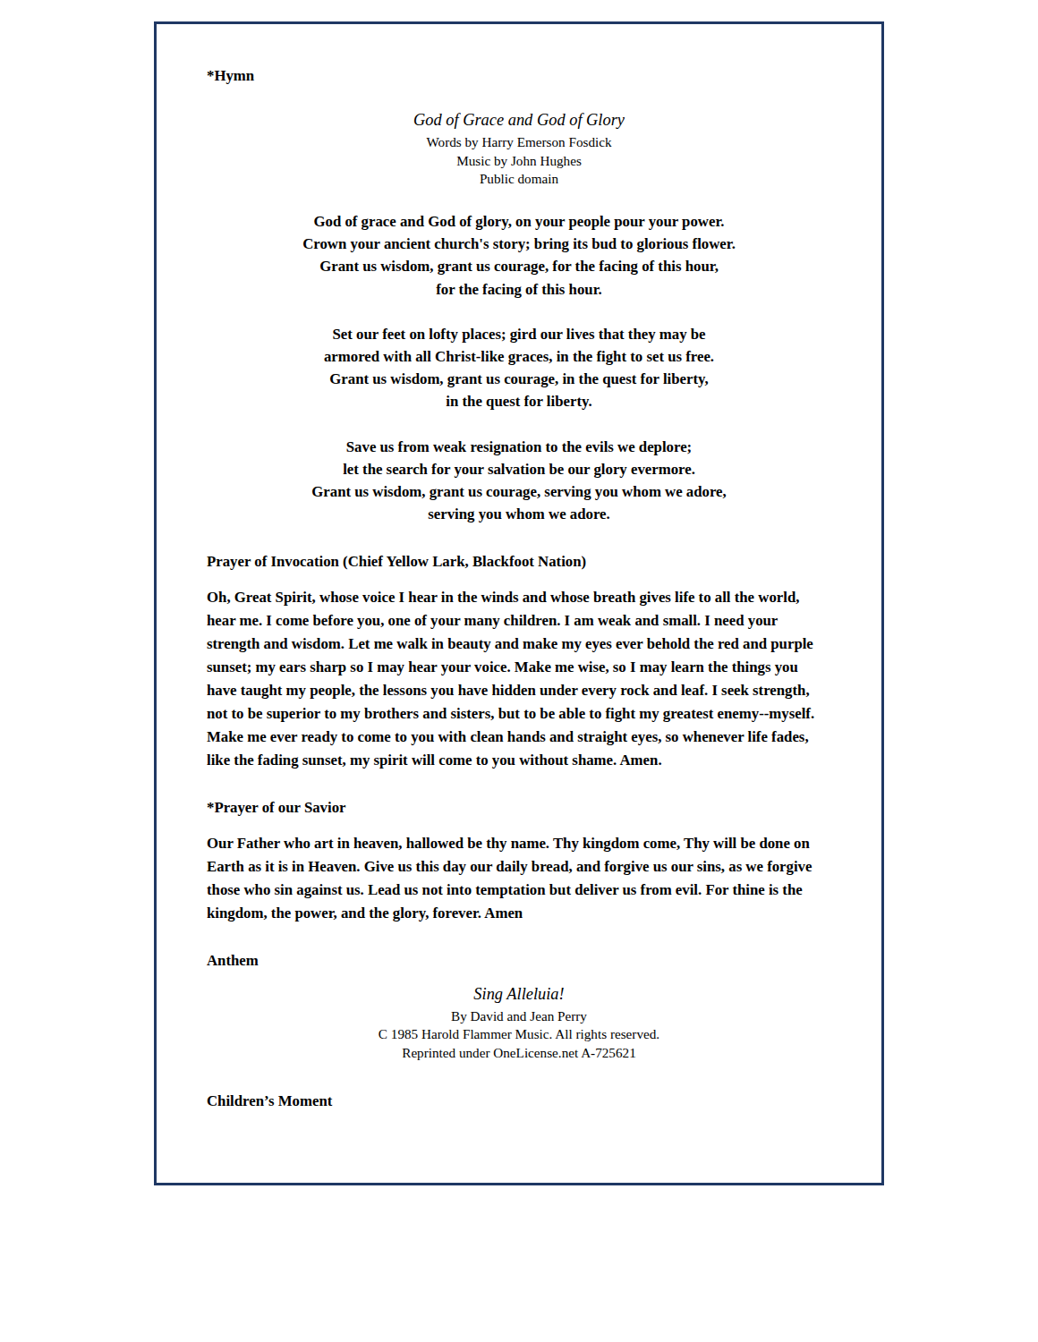*Hymn
God of Grace and God of Glory
Words by Harry Emerson Fosdick
Music by John Hughes
Public domain
God of grace and God of glory, on your people pour your power.
Crown your ancient church's story; bring its bud to glorious flower.
Grant us wisdom, grant us courage, for the facing of this hour,
for the facing of this hour.
Set our feet on lofty places; gird our lives that they may be
armored with all Christ-like graces, in the fight to set us free.
Grant us wisdom, grant us courage, in the quest for liberty,
in the quest for liberty.
Save us from weak resignation to the evils we deplore;
let the search for your salvation be our glory evermore.
Grant us wisdom, grant us courage, serving you whom we adore,
serving you whom we adore.
Prayer of Invocation (Chief Yellow Lark, Blackfoot Nation)
Oh, Great Spirit, whose voice I hear in the winds and whose breath gives life to all the world, hear me. I come before you, one of your many children. I am weak and small. I need your strength and wisdom. Let me walk in beauty and make my eyes ever behold the red and purple sunset; my ears sharp so I may hear your voice. Make me wise, so I may learn the things you have taught my people, the lessons you have hidden under every rock and leaf. I seek strength, not to be superior to my brothers and sisters, but to be able to fight my greatest enemy--myself. Make me ever ready to come to you with clean hands and straight eyes, so whenever life fades, like the fading sunset, my spirit will come to you without shame. Amen.
*Prayer of our Savior
Our Father who art in heaven, hallowed be thy name. Thy kingdom come, Thy will be done on Earth as it is in Heaven. Give us this day our daily bread, and forgive us our sins, as we forgive those who sin against us. Lead us not into temptation but deliver us from evil. For thine is the kingdom, the power, and the glory, forever. Amen
Anthem
Sing Alleluia!
By David and Jean Perry
C 1985 Harold Flammer Music. All rights reserved.
Reprinted under OneLicense.net A-725621
Children’s Moment